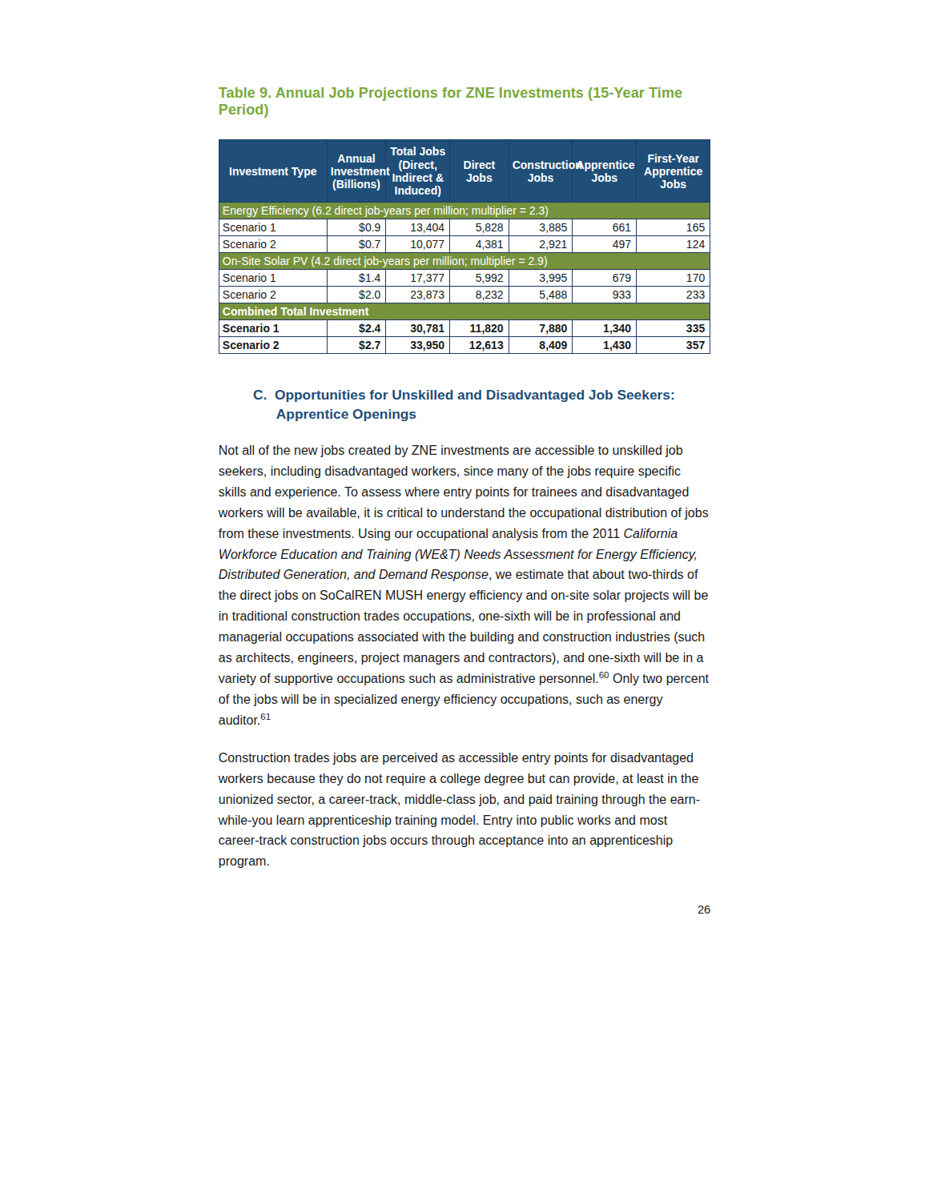Table 9. Annual Job Projections for ZNE Investments (15-Year Time Period)
| Investment Type | Annual Investment (Billions) | Total Jobs (Direct, Indirect & Induced) | Direct Jobs | Construction Jobs | Apprentice Jobs | First-Year Apprentice Jobs |
| --- | --- | --- | --- | --- | --- | --- |
| Energy Efficiency (6.2 direct job-years per million; multiplier = 2.3) |
| Scenario 1 | $0.9 | 13,404 | 5,828 | 3,885 | 661 | 165 |
| Scenario 2 | $0.7 | 10,077 | 4,381 | 2,921 | 497 | 124 |
| On-Site Solar PV (4.2 direct job-years per million; multiplier = 2.9) |
| Scenario 1 | $1.4 | 17,377 | 5,992 | 3,995 | 679 | 170 |
| Scenario 2 | $2.0 | 23,873 | 8,232 | 5,488 | 933 | 233 |
| Combined Total Investment |
| Scenario 1 | $2.4 | 30,781 | 11,820 | 7,880 | 1,340 | 335 |
| Scenario 2 | $2.7 | 33,950 | 12,613 | 8,409 | 1,430 | 357 |
C. Opportunities for Unskilled and Disadvantaged Job Seekers: Apprentice Openings
Not all of the new jobs created by ZNE investments are accessible to unskilled job seekers, including disadvantaged workers, since many of the jobs require specific skills and experience. To assess where entry points for trainees and disadvantaged workers will be available, it is critical to understand the occupational distribution of jobs from these investments. Using our occupational analysis from the 2011 California Workforce Education and Training (WE&T) Needs Assessment for Energy Efficiency, Distributed Generation, and Demand Response, we estimate that about two-thirds of the direct jobs on SoCalREN MUSH energy efficiency and on-site solar projects will be in traditional construction trades occupations, one-sixth will be in professional and managerial occupations associated with the building and construction industries (such as architects, engineers, project managers and contractors), and one-sixth will be in a variety of supportive occupations such as administrative personnel.60 Only two percent of the jobs will be in specialized energy efficiency occupations, such as energy auditor.61
Construction trades jobs are perceived as accessible entry points for disadvantaged workers because they do not require a college degree but can provide, at least in the unionized sector, a career-track, middle-class job, and paid training through the earn-while-you learn apprenticeship training model. Entry into public works and most career-track construction jobs occurs through acceptance into an apprenticeship program.
26